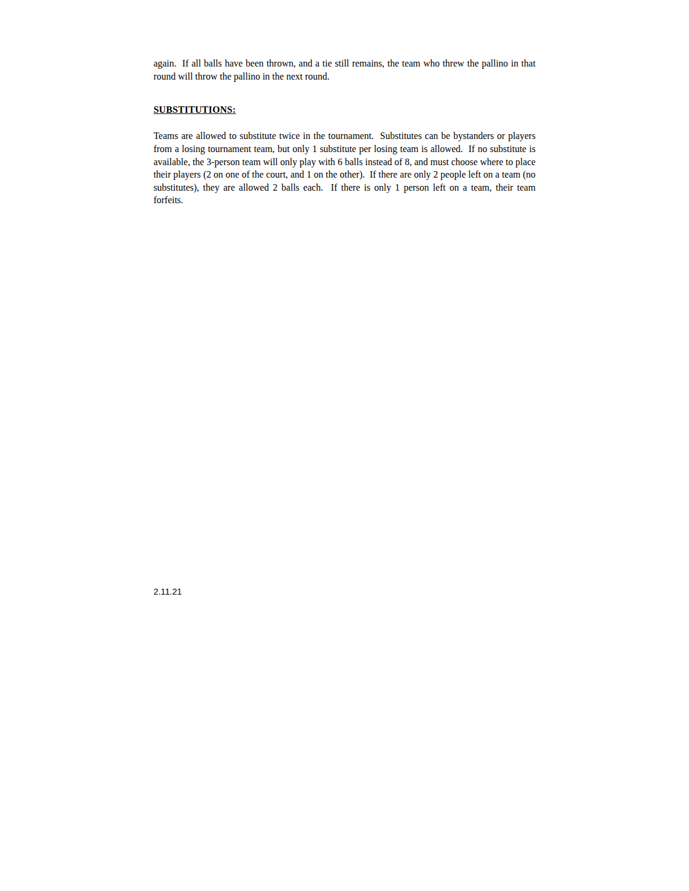again. If all balls have been thrown, and a tie still remains, the team who threw the pallino in that round will throw the pallino in the next round.
SUBSTITUTIONS:
Teams are allowed to substitute twice in the tournament. Substitutes can be bystanders or players from a losing tournament team, but only 1 substitute per losing team is allowed. If no substitute is available, the 3-person team will only play with 6 balls instead of 8, and must choose where to place their players (2 on one of the court, and 1 on the other). If there are only 2 people left on a team (no substitutes), they are allowed 2 balls each. If there is only 1 person left on a team, their team forfeits.
2.11.21